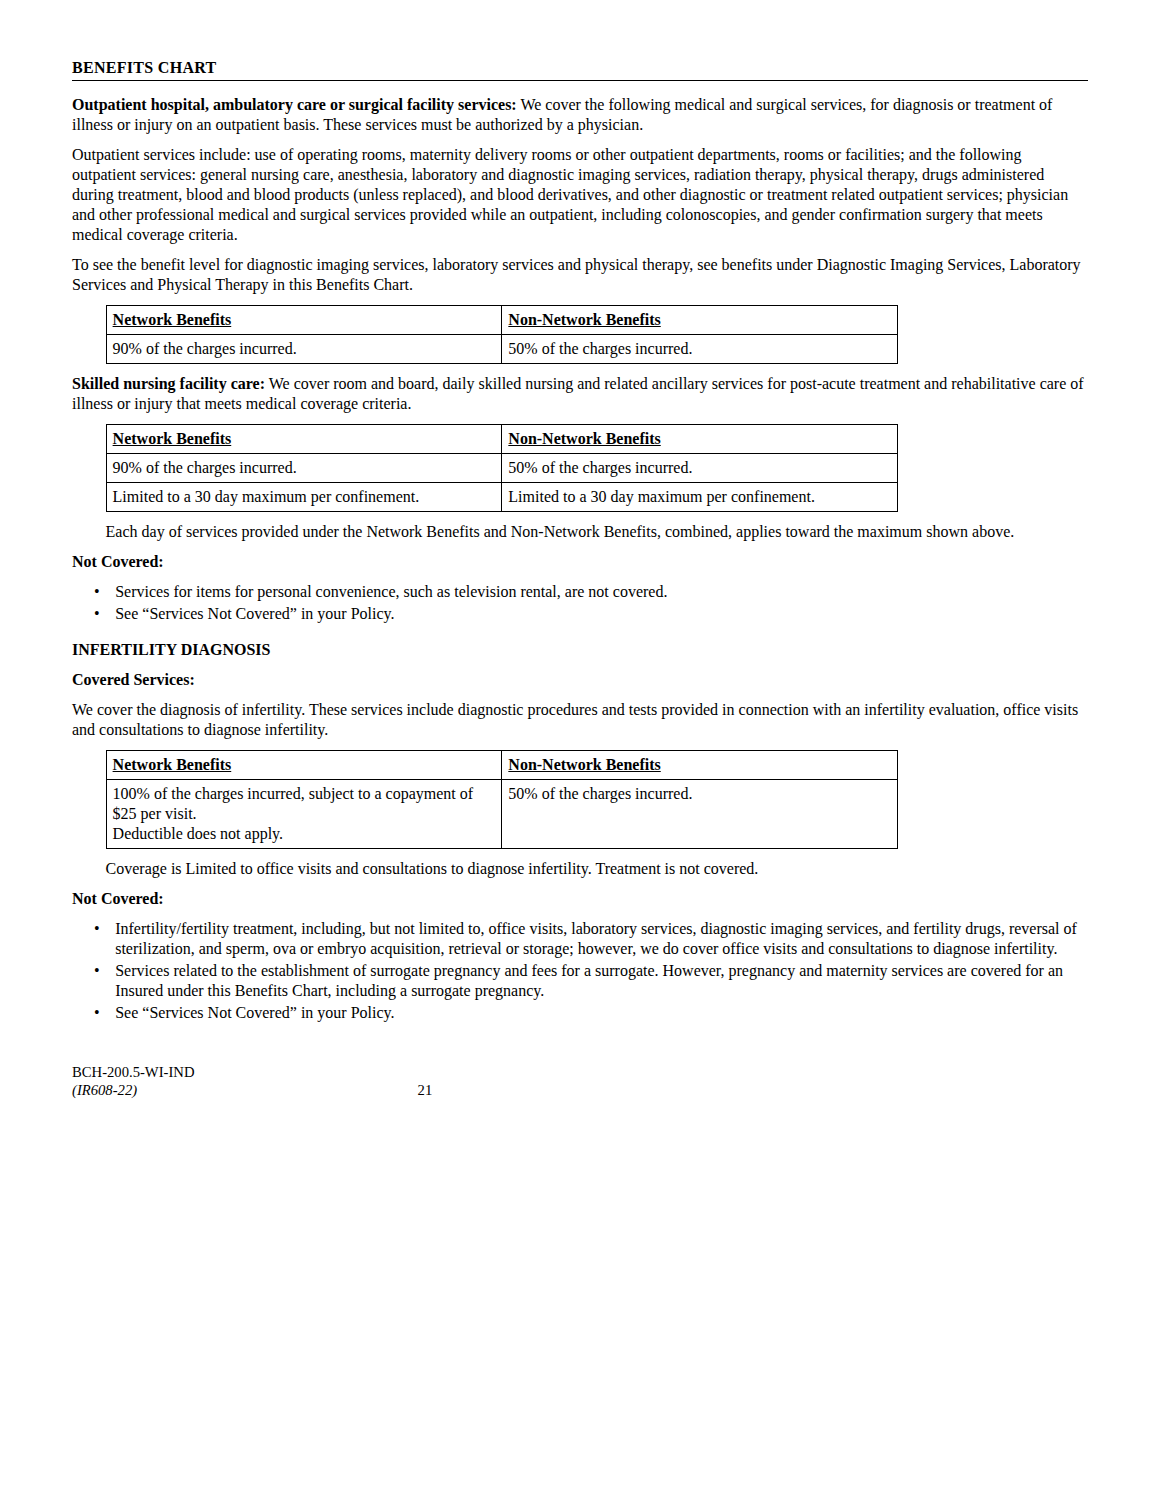BENEFITS CHART
Outpatient hospital, ambulatory care or surgical facility services: We cover the following medical and surgical services, for diagnosis or treatment of illness or injury on an outpatient basis. These services must be authorized by a physician.
Outpatient services include: use of operating rooms, maternity delivery rooms or other outpatient departments, rooms or facilities; and the following outpatient services: general nursing care, anesthesia, laboratory and diagnostic imaging services, radiation therapy, physical therapy, drugs administered during treatment, blood and blood products (unless replaced), and blood derivatives, and other diagnostic or treatment related outpatient services; physician and other professional medical and surgical services provided while an outpatient, including colonoscopies, and gender confirmation surgery that meets medical coverage criteria.
To see the benefit level for diagnostic imaging services, laboratory services and physical therapy, see benefits under Diagnostic Imaging Services, Laboratory Services and Physical Therapy in this Benefits Chart.
| Network Benefits | Non-Network Benefits |
| 90% of the charges incurred. | 50% of the charges incurred. |
Skilled nursing facility care: We cover room and board, daily skilled nursing and related ancillary services for post-acute treatment and rehabilitative care of illness or injury that meets medical coverage criteria.
| Network Benefits | Non-Network Benefits |
| 90% of the charges incurred. | 50% of the charges incurred. |
| Limited to a 30 day maximum per confinement. | Limited to a 30 day maximum per confinement. |
Each day of services provided under the Network Benefits and Non-Network Benefits, combined, applies toward the maximum shown above.
Not Covered:
Services for items for personal convenience, such as television rental, are not covered.
See “Services Not Covered” in your Policy.
INFERTILITY DIAGNOSIS
Covered Services:
We cover the diagnosis of infertility. These services include diagnostic procedures and tests provided in connection with an infertility evaluation, office visits and consultations to diagnose infertility.
| Network Benefits | Non-Network Benefits |
| 100% of the charges incurred, subject to a copayment of $25 per visit. Deductible does not apply. | 50% of the charges incurred. |
Coverage is Limited to office visits and consultations to diagnose infertility. Treatment is not covered.
Not Covered:
Infertility/fertility treatment, including, but not limited to, office visits, laboratory services, diagnostic imaging services, and fertility drugs, reversal of sterilization, and sperm, ova or embryo acquisition, retrieval or storage; however, we do cover office visits and consultations to diagnose infertility.
Services related to the establishment of surrogate pregnancy and fees for a surrogate. However, pregnancy and maternity services are covered for an Insured under this Benefits Chart, including a surrogate pregnancy.
See “Services Not Covered” in your Policy.
BCH-200.5-WI-IND
(IR608-22)21